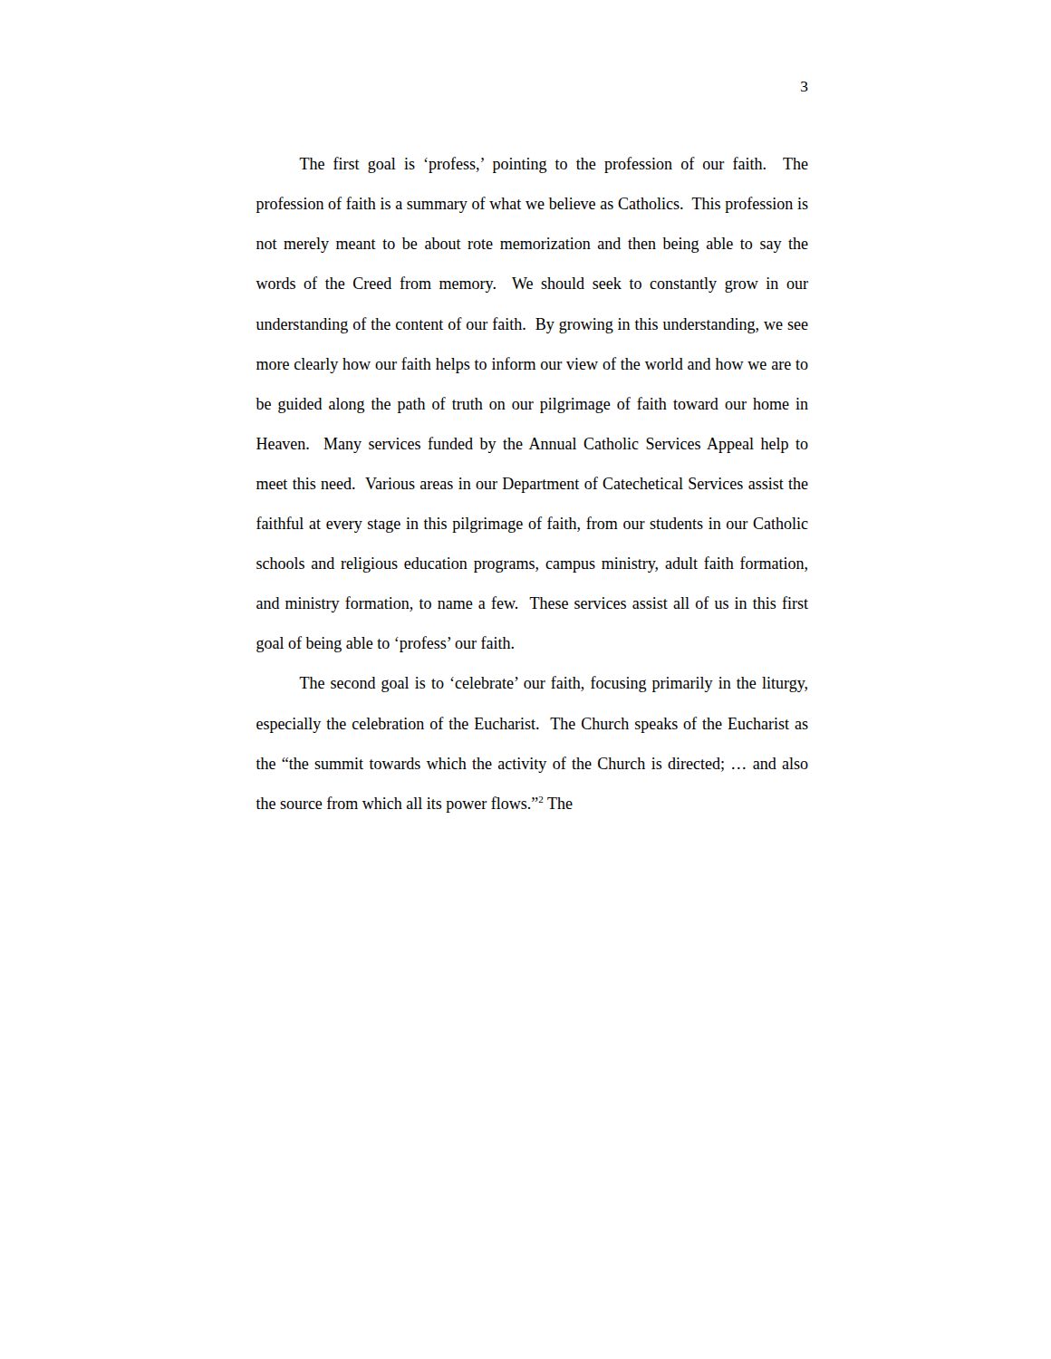3
The first goal is ‘profess,’ pointing to the profession of our faith. The profession of faith is a summary of what we believe as Catholics. This profession is not merely meant to be about rote memorization and then being able to say the words of the Creed from memory. We should seek to constantly grow in our understanding of the content of our faith. By growing in this understanding, we see more clearly how our faith helps to inform our view of the world and how we are to be guided along the path of truth on our pilgrimage of faith toward our home in Heaven. Many services funded by the Annual Catholic Services Appeal help to meet this need. Various areas in our Department of Catechetical Services assist the faithful at every stage in this pilgrimage of faith, from our students in our Catholic schools and religious education programs, campus ministry, adult faith formation, and ministry formation, to name a few. These services assist all of us in this first goal of being able to ‘profess’ our faith.
The second goal is to ‘celebrate’ our faith, focusing primarily in the liturgy, especially the celebration of the Eucharist. The Church speaks of the Eucharist as the “the summit towards which the activity of the Church is directed; … and also the source from which all its power flows.”2 The